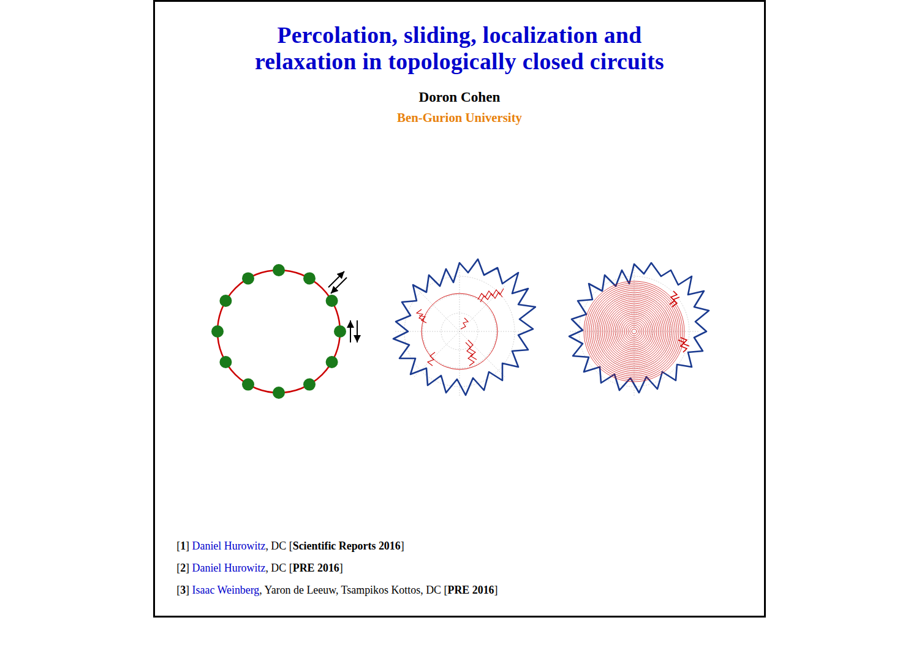Percolation, sliding, localization and
relaxation in topologically closed circuits
Doron Cohen
Ben-Gurion University
[1] Daniel Hurowitz, DC [Scientific Reports 2016]
[2] Daniel Hurowitz, DC [PRE 2016]
[3] Isaac Weinberg, Yaron de Leeuw, Tsampikos Kottos, DC [PRE 2016]